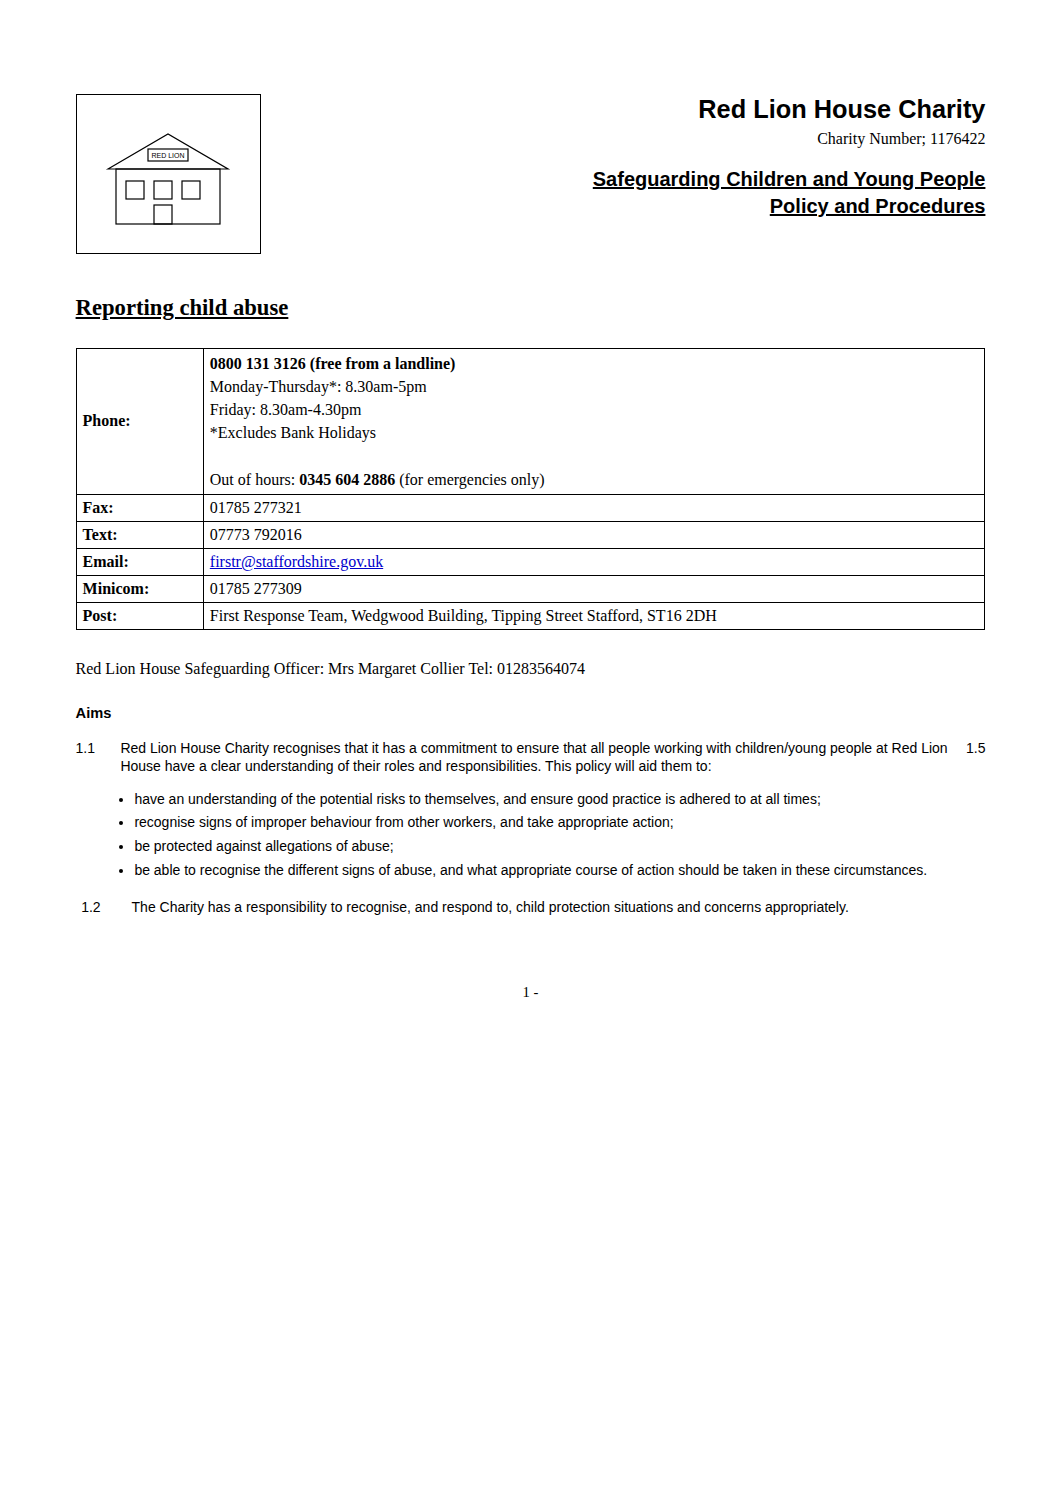Red Lion House Charity
Charity Number; 1176422
Safeguarding Children and Young People
Policy and Procedures
Reporting child abuse
| Phone: | 0800 131 3126 (free from a landline) Monday-Thursday*: 8.30am-5pm Friday: 8.30am-4.30pm *Excludes Bank Holidays Out of hours: 0345 604 2886 (for emergencies only) |
| Fax: | 01785 277321 |
| Text: | 07773 792016 |
| Email: | firstr@staffordshire.gov.uk |
| Minicom: | 01785 277309 |
| Post: | First Response Team, Wedgwood Building, Tipping Street Stafford, ST16 2DH |
Red Lion House Safeguarding Officer: Mrs Margaret Collier Tel: 01283564074
Aims
1.1
Red Lion House Charity recognises that it has a commitment to ensure that all people working with children/young people at Red Lion House have a clear understanding of their roles and responsibilities. This policy will aid them to:
1.5
have an understanding of the potential risks to themselves, and ensure good practice is adhered to at all times;
recognise signs of improper behaviour from other workers, and take appropriate action;
be protected against allegations of abuse;
be able to recognise the different signs of abuse, and what appropriate course of action should be taken in these circumstances.
1.2
The Charity has a responsibility to recognise, and respond to, child protection situations and concerns appropriately.
1 -